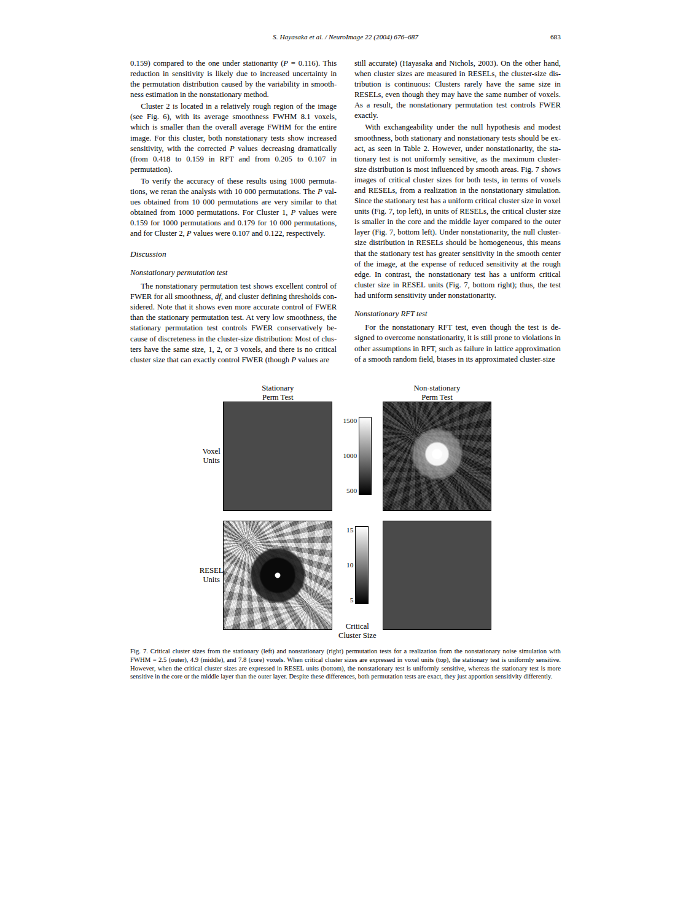S. Hayasaka et al. / NeuroImage 22 (2004) 676–687 683
0.159) compared to the one under stationarity (P = 0.116). This reduction in sensitivity is likely due to increased uncertainty in the permutation distribution caused by the variability in smoothness estimation in the nonstationary method.
Cluster 2 is located in a relatively rough region of the image (see Fig. 6), with its average smoothness FWHM 8.1 voxels, which is smaller than the overall average FWHM for the entire image. For this cluster, both nonstationary tests show increased sensitivity, with the corrected P values decreasing dramatically (from 0.418 to 0.159 in RFT and from 0.205 to 0.107 in permutation).
To verify the accuracy of these results using 1000 permutations, we reran the analysis with 10 000 permutations. The P values obtained from 10 000 permutations are very similar to that obtained from 1000 permutations. For Cluster 1, P values were 0.159 for 1000 permutations and 0.179 for 10 000 permutations, and for Cluster 2, P values were 0.107 and 0.122, respectively.
Discussion
Nonstationary permutation test
The nonstationary permutation test shows excellent control of FWER for all smoothness, df, and cluster defining thresholds considered. Note that it shows even more accurate control of FWER than the stationary permutation test. At very low smoothness, the stationary permutation test controls FWER conservatively because of discreteness in the cluster-size distribution: Most of clusters have the same size, 1, 2, or 3 voxels, and there is no critical cluster size that can exactly control FWER (though P values are
still accurate) (Hayasaka and Nichols, 2003). On the other hand, when cluster sizes are measured in RESELs, the cluster-size distribution is continuous: Clusters rarely have the same size in RESELs, even though they may have the same number of voxels. As a result, the nonstationary permutation test controls FWER exactly.
With exchangeability under the null hypothesis and modest smoothness, both stationary and nonstationary tests should be exact, as seen in Table 2. However, under nonstationarity, the stationary test is not uniformly sensitive, as the maximum cluster-size distribution is most influenced by smooth areas. Fig. 7 shows images of critical cluster sizes for both tests, in terms of voxels and RESELs, from a realization in the nonstationary simulation. Since the stationary test has a uniform critical cluster size in voxel units (Fig. 7, top left), in units of RESELs, the critical cluster size is smaller in the core and the middle layer compared to the outer layer (Fig. 7, bottom left). Under nonstationarity, the null cluster-size distribution in RESELs should be homogeneous, this means that the stationary test has greater sensitivity in the smooth center of the image, at the expense of reduced sensitivity at the rough edge. In contrast, the nonstationary test has a uniform critical cluster size in RESEL units (Fig. 7, bottom right); thus, the test had uniform sensitivity under nonstationarity.
Nonstationary RFT test
For the nonstationary RFT test, even though the test is designed to overcome nonstationarity, it is still prone to violations in other assumptions in RFT, such as failure in lattice approximation of a smooth random field, biases in its approximated cluster-size
| | Stationary Perm Test | | Non-stationary Perm Test |
| Voxel Units | | 1500 1000 500 | |
| RESEL Units | | 15 10 5 Critical Cluster Size | |
Fig. 7. Critical cluster sizes from the stationary (left) and nonstationary (right) permutation tests for a realization from the nonstationary noise simulation with FWHM = 2.5 (outer), 4.9 (middle), and 7.8 (core) voxels. When critical cluster sizes are expressed in voxel units (top), the stationary test is uniformly sensitive. However, when the critical cluster sizes are expressed in RESEL units (bottom), the nonstationary test is uniformly sensitive, whereas the stationary test is more sensitive in the core or the middle layer than the outer layer. Despite these differences, both permutation tests are exact, they just apportion sensitivity differently.